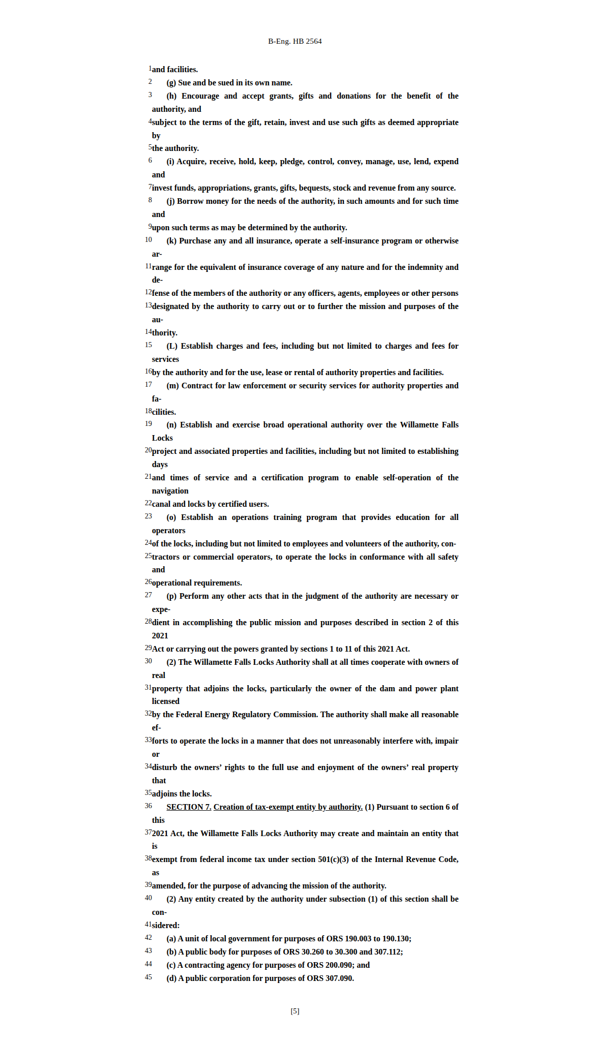B-Eng. HB 2564
| 1 | and facilities. |
| 2 | (g) Sue and be sued in its own name. |
| 3 | (h) Encourage and accept grants, gifts and donations for the benefit of the authority, and |
| 4 | subject to the terms of the gift, retain, invest and use such gifts as deemed appropriate by |
| 5 | the authority. |
| 6 | (i) Acquire, receive, hold, keep, pledge, control, convey, manage, use, lend, expend and |
| 7 | invest funds, appropriations, grants, gifts, bequests, stock and revenue from any source. |
| 8 | (j) Borrow money for the needs of the authority, in such amounts and for such time and |
| 9 | upon such terms as may be determined by the authority. |
| 10 | (k) Purchase any and all insurance, operate a self-insurance program or otherwise ar- |
| 11 | range for the equivalent of insurance coverage of any nature and for the indemnity and de- |
| 12 | fense of the members of the authority or any officers, agents, employees or other persons |
| 13 | designated by the authority to carry out or to further the mission and purposes of the au- |
| 14 | thority. |
| 15 | (L) Establish charges and fees, including but not limited to charges and fees for services |
| 16 | by the authority and for the use, lease or rental of authority properties and facilities. |
| 17 | (m) Contract for law enforcement or security services for authority properties and fa- |
| 18 | cilities. |
| 19 | (n) Establish and exercise broad operational authority over the Willamette Falls Locks |
| 20 | project and associated properties and facilities, including but not limited to establishing days |
| 21 | and times of service and a certification program to enable self-operation of the navigation |
| 22 | canal and locks by certified users. |
| 23 | (o) Establish an operations training program that provides education for all operators |
| 24 | of the locks, including but not limited to employees and volunteers of the authority, con- |
| 25 | tractors or commercial operators, to operate the locks in conformance with all safety and |
| 26 | operational requirements. |
| 27 | (p) Perform any other acts that in the judgment of the authority are necessary or expe- |
| 28 | dient in accomplishing the public mission and purposes described in section 2 of this 2021 |
| 29 | Act or carrying out the powers granted by sections 1 to 11 of this 2021 Act. |
| 30 | (2) The Willamette Falls Locks Authority shall at all times cooperate with owners of real |
| 31 | property that adjoins the locks, particularly the owner of the dam and power plant licensed |
| 32 | by the Federal Energy Regulatory Commission. The authority shall make all reasonable ef- |
| 33 | forts to operate the locks in a manner that does not unreasonably interfere with, impair or |
| 34 | disturb the owners’ rights to the full use and enjoyment of the owners’ real property that |
| 35 | adjoins the locks. |
| 36 | SECTION 7. Creation of tax-exempt entity by authority. (1) Pursuant to section 6 of this |
| 37 | 2021 Act, the Willamette Falls Locks Authority may create and maintain an entity that is |
| 38 | exempt from federal income tax under section 501(c)(3) of the Internal Revenue Code, as |
| 39 | amended, for the purpose of advancing the mission of the authority. |
| 40 | (2) Any entity created by the authority under subsection (1) of this section shall be con- |
| 41 | sidered: |
| 42 | (a) A unit of local government for purposes of ORS 190.003 to 190.130; |
| 43 | (b) A public body for purposes of ORS 30.260 to 30.300 and 307.112; |
| 44 | (c) A contracting agency for purposes of ORS 200.090; and |
| 45 | (d) A public corporation for purposes of ORS 307.090. |
[5]